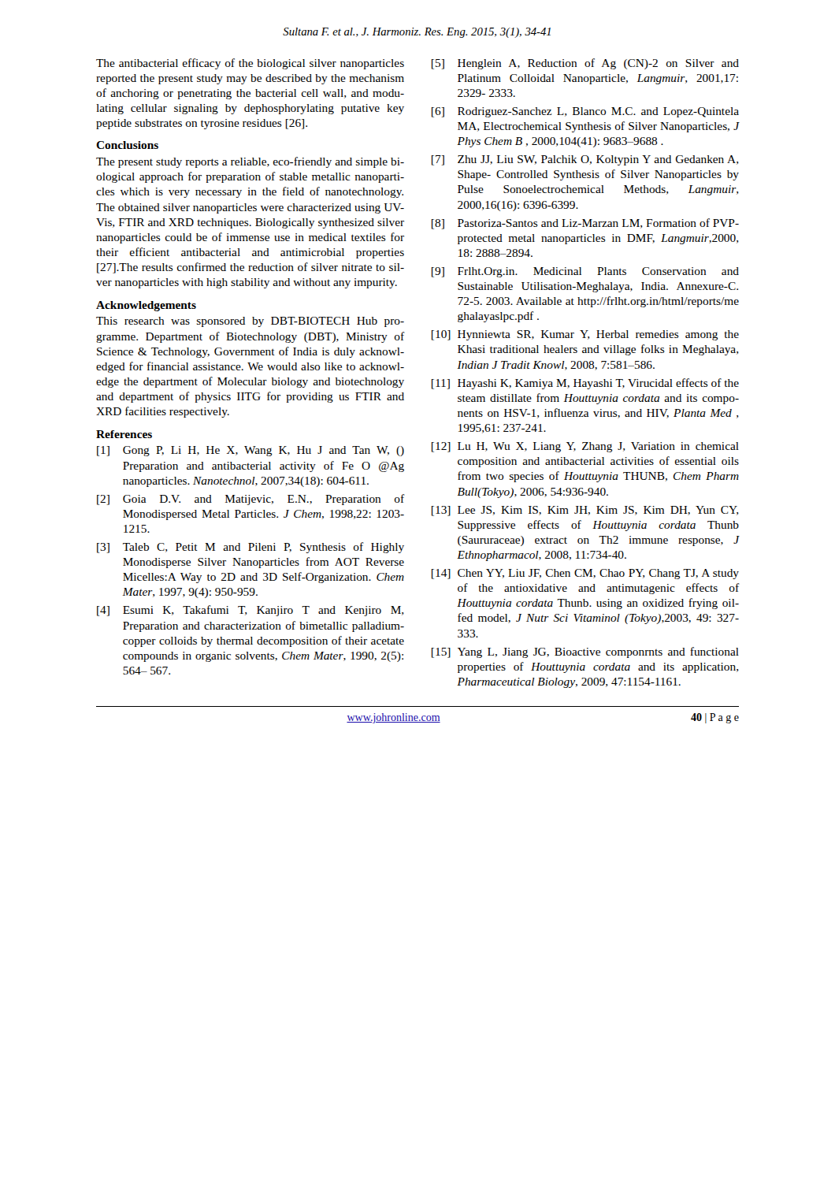Sultana F. et al., J. Harmoniz. Res. Eng. 2015, 3(1), 34-41
The antibacterial efficacy of the biological silver nanoparticles reported the present study may be described by the mechanism of anchoring or penetrating the bacterial cell wall, and modulating cellular signaling by dephosphorylating putative key peptide substrates on tyrosine residues [26].
Conclusions
The present study reports a reliable, eco-friendly and simple biological approach for preparation of stable metallic nanoparticles which is very necessary in the field of nanotechnology. The obtained silver nanoparticles were characterized using UV-Vis, FTIR and XRD techniques. Biologically synthesized silver nanoparticles could be of immense use in medical textiles for their efficient antibacterial and antimicrobial properties [27].The results confirmed the reduction of silver nitrate to silver nanoparticles with high stability and without any impurity.
Acknowledgements
This research was sponsored by DBT-BIOTECH Hub programme. Department of Biotechnology (DBT), Ministry of Science & Technology, Government of India is duly acknowledged for financial assistance. We would also like to acknowledge the department of Molecular biology and biotechnology and department of physics IITG for providing us FTIR and XRD facilities respectively.
References
[1] Gong P, Li H, He X, Wang K, Hu J and Tan W, () Preparation and antibacterial activity of Fe O @Ag nanoparticles. Nanotechnol, 2007,34(18): 604-611.
[2] Goia D.V. and Matijevic, E.N., Preparation of Monodispersed Metal Particles. J Chem, 1998,22: 1203-1215.
[3] Taleb C, Petit M and Pileni P, Synthesis of Highly Monodisperse Silver Nanoparticles from AOT Reverse Micelles:A Way to 2D and 3D Self-Organization. Chem Mater, 1997, 9(4): 950-959.
[4] Esumi K, Takafumi T, Kanjiro T and Kenjiro M, Preparation and characterization of bimetallic palladium-copper colloids by thermal decomposition of their acetate compounds in organic solvents, Chem Mater, 1990, 2(5): 564– 567.
[5] Henglein A, Reduction of Ag (CN)-2 on Silver and Platinum Colloidal Nanoparticle, Langmuir, 2001,17: 2329- 2333.
[6] Rodriguez-Sanchez L, Blanco M.C. and Lopez-Quintela MA, Electrochemical Synthesis of Silver Nanoparticles, J Phys Chem B , 2000,104(41): 9683–9688 .
[7] Zhu JJ, Liu SW, Palchik O, Koltypin Y and Gedanken A, Shape- Controlled Synthesis of Silver Nanoparticles by Pulse Sonoelectrochemical Methods, Langmuir, 2000,16(16): 6396-6399.
[8] Pastoriza-Santos and Liz-Marzan LM, Formation of PVP-protected metal nanoparticles in DMF, Langmuir,2000, 18: 2888–2894.
[9] Frlht.Org.in. Medicinal Plants Conservation and Sustainable Utilisation-Meghalaya, India. Annexure-C. 72-5. 2003. Available at http://frlht.org.in/html/reports/meghalayaslpc.pdf .
[10] Hynniewta SR, Kumar Y, Herbal remedies among the Khasi traditional healers and village folks in Meghalaya, Indian J Tradit Knowl, 2008, 7:581–586.
[11] Hayashi K, Kamiya M, Hayashi T, Virucidal effects of the steam distillate from Houttuynia cordata and its components on HSV-1, influenza virus, and HIV, Planta Med , 1995,61: 237-241.
[12] Lu H, Wu X, Liang Y, Zhang J, Variation in chemical composition and antibacterial activities of essential oils from two species of Houttuynia THUNB, Chem Pharm Bull(Tokyo), 2006, 54:936-940.
[13] Lee JS, Kim IS, Kim JH, Kim JS, Kim DH, Yun CY, Suppressive effects of Houttuynia cordata Thunb (Saururaceae) extract on Th2 immune response, J Ethnopharmacol, 2008, 11:734-40.
[14] Chen YY, Liu JF, Chen CM, Chao PY, Chang TJ, A study of the antioxidative and antimutagenic effects of Houttuynia cordata Thunb. using an oxidized frying oil-fed model, J Nutr Sci Vitaminol (Tokyo),2003, 49: 327-333.
[15] Yang L, Jiang JG, Bioactive componrnts and functional properties of Houttuynia cordata and its application, Pharmaceutical Biology, 2009, 47:1154-1161.
www.johronline.com 40 | P a g e